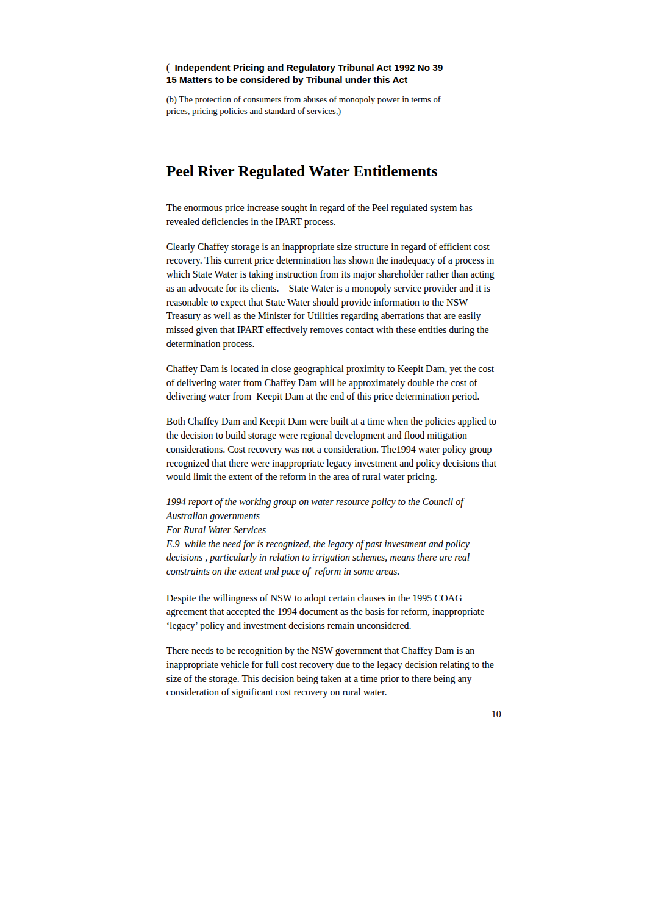( Independent Pricing and Regulatory Tribunal Act 1992 No 39
15 Matters to be considered by Tribunal under this Act
(b) The protection of consumers from abuses of monopoly power in terms of
prices, pricing policies and standard of services,)
Peel River Regulated Water Entitlements
The enormous price increase sought in regard of the Peel regulated system has revealed deficiencies in the IPART process.
Clearly Chaffey storage is an inappropriate size structure in regard of efficient cost recovery. This current price determination has shown the inadequacy of a process in which State Water is taking instruction from its major shareholder rather than acting as an advocate for its clients. State Water is a monopoly service provider and it is reasonable to expect that State Water should provide information to the NSW Treasury as well as the Minister for Utilities regarding aberrations that are easily missed given that IPART effectively removes contact with these entities during the determination process.
Chaffey Dam is located in close geographical proximity to Keepit Dam, yet the cost of delivering water from Chaffey Dam will be approximately double the cost of delivering water from Keepit Dam at the end of this price determination period.
Both Chaffey Dam and Keepit Dam were built at a time when the policies applied to the decision to build storage were regional development and flood mitigation considerations. Cost recovery was not a consideration. The1994 water policy group recognized that there were inappropriate legacy investment and policy decisions that would limit the extent of the reform in the area of rural water pricing.
1994 report of the working group on water resource policy to the Council of Australian governments
For Rural Water Services
E.9 while the need for is recognized, the legacy of past investment and policy decisions , particularly in relation to irrigation schemes, means there are real constraints on the extent and pace of reform in some areas.
Despite the willingness of NSW to adopt certain clauses in the 1995 COAG agreement that accepted the 1994 document as the basis for reform, inappropriate ‘legacy’ policy and investment decisions remain unconsidered.
There needs to be recognition by the NSW government that Chaffey Dam is an inappropriate vehicle for full cost recovery due to the legacy decision relating to the size of the storage. This decision being taken at a time prior to there being any consideration of significant cost recovery on rural water.
10